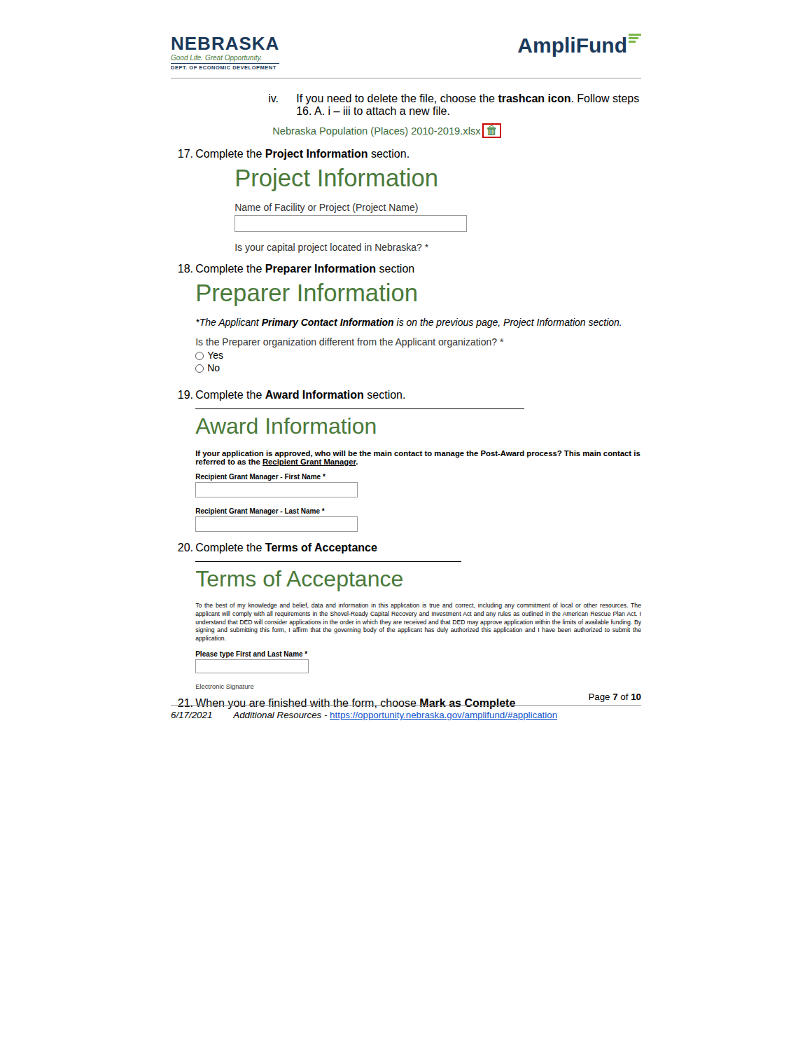NEBRASKA
Good Life. Great Opportunity.
DEPT. OF ECONOMIC DEVELOPMENT
AmpliFund
iv. If you need to delete the file, choose the trashcan icon. Follow steps 16. A. i – iii to attach a new file.
Nebraska Population (Places) 2010-2019.xlsx🗑
17. Complete the Project Information section.
Project Information
Name of Facility or Project (Project Name)
Is your capital project located in Nebraska? *
18. Complete the Preparer Information section
Preparer Information
*The Applicant Primary Contact Information is on the previous page, Project Information section.
Is the Preparer organization different from the Applicant organization? *
Yes
No
19. Complete the Award Information section.
Award Information
If your application is approved, who will be the main contact to manage the Post-Award process? This main contact is referred to as the Recipient Grant Manager.
Recipient Grant Manager - First Name *
Recipient Grant Manager - Last Name *
20. Complete the Terms of Acceptance
Terms of Acceptance
To the best of my knowledge and belief, data and information in this application is true and correct, including any commitment of local or other resources. The applicant will comply with all requirements in the Shovel-Ready Capital Recovery and Investment Act and any rules as outlined in the American Rescue Plan Act. I understand that DED will consider applications in the order in which they are received and that DED may approve application within the limits of available funding. By signing and submitting this form, I affirm that the governing body of the applicant has duly authorized this application and I have been authorized to submit the application.
Please type First and Last Name *
Electronic Signature
21. When you are finished with the form, choose Mark as Complete
Page 7 of 10
6/17/2021 Additional Resources - https://opportunity.nebraska.gov/amplifund/#application